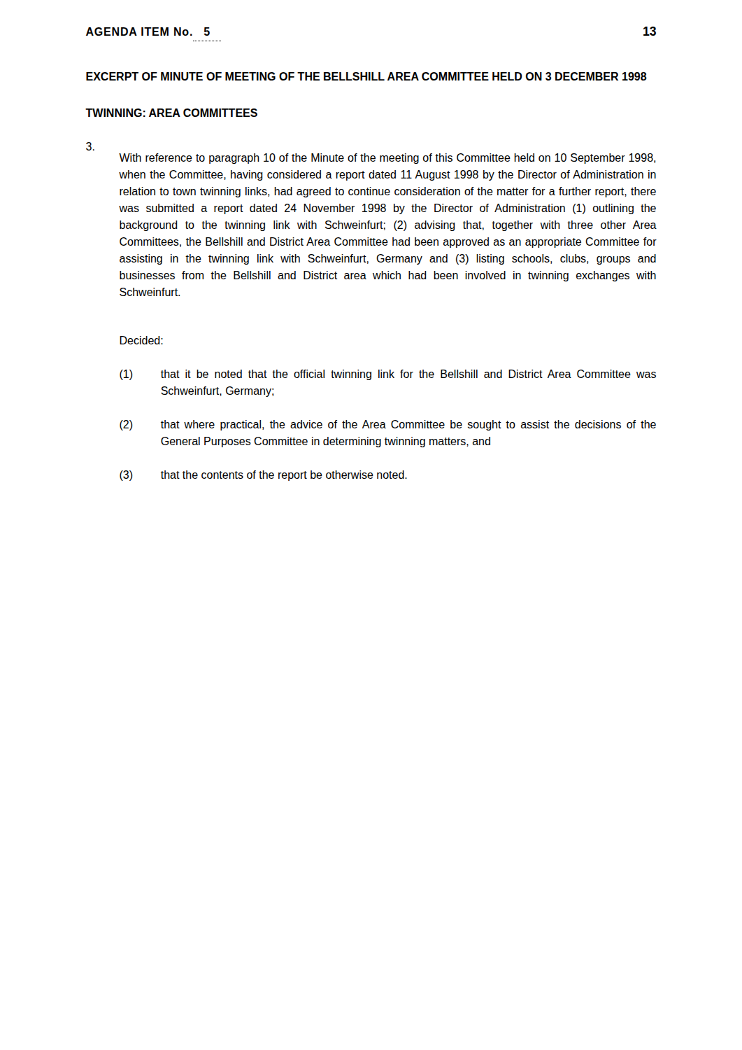AGENDA ITEM No.5 13
Excerpt of Minute of Meeting of the Bellshill Area Committee held on 3 December 1998
Twinning: Area Committees
3.
With reference to paragraph 10 of the Minute of the meeting of this Committee held on 10 September 1998, when the Committee, having considered a report dated 11 August 1998 by the Director of Administration in relation to town twinning links, had agreed to continue consideration of the matter for a further report, there was submitted a report dated 24 November 1998 by the Director of Administration (1) outlining the background to the twinning link with Schweinfurt; (2) advising that, together with three other Area Committees, the Bellshill and District Area Committee had been approved as an appropriate Committee for assisting in the twinning link with Schweinfurt, Germany and (3) listing schools, clubs, groups and businesses from the Bellshill and District area which had been involved in twinning exchanges with Schweinfurt.
Decided:
(1) that it be noted that the official twinning link for the Bellshill and District Area Committee was Schweinfurt, Germany;
(2) that where practical, the advice of the Area Committee be sought to assist the decisions of the General Purposes Committee in determining twinning matters, and
(3) that the contents of the report be otherwise noted.